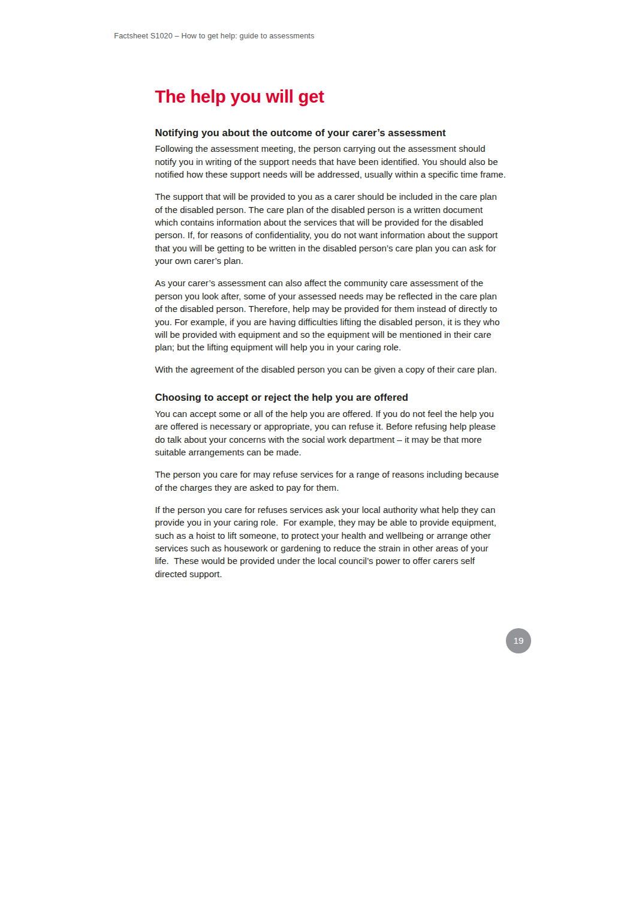Factsheet S1020 – How to get help: guide to assessments
The help you will get
Notifying you about the outcome of your carer’s assessment
Following the assessment meeting, the person carrying out the assessment should notify you in writing of the support needs that have been identified. You should also be notified how these support needs will be addressed, usually within a specific time frame.
The support that will be provided to you as a carer should be included in the care plan of the disabled person. The care plan of the disabled person is a written document which contains information about the services that will be provided for the disabled person. If, for reasons of confidentiality, you do not want information about the support that you will be getting to be written in the disabled person’s care plan you can ask for your own carer’s plan.
As your carer’s assessment can also affect the community care assessment of the person you look after, some of your assessed needs may be reflected in the care plan of the disabled person. Therefore, help may be provided for them instead of directly to you. For example, if you are having difficulties lifting the disabled person, it is they who will be provided with equipment and so the equipment will be mentioned in their care plan; but the lifting equipment will help you in your caring role.
With the agreement of the disabled person you can be given a copy of their care plan.
Choosing to accept or reject the help you are offered
You can accept some or all of the help you are offered. If you do not feel the help you are offered is necessary or appropriate, you can refuse it. Before refusing help please do talk about your concerns with the social work department – it may be that more suitable arrangements can be made.
The person you care for may refuse services for a range of reasons including because of the charges they are asked to pay for them.
If the person you care for refuses services ask your local authority what help they can provide you in your caring role. For example, they may be able to provide equipment, such as a hoist to lift someone, to protect your health and wellbeing or arrange other services such as housework or gardening to reduce the strain in other areas of your life. These would be provided under the local council’s power to offer carers self directed support.
19